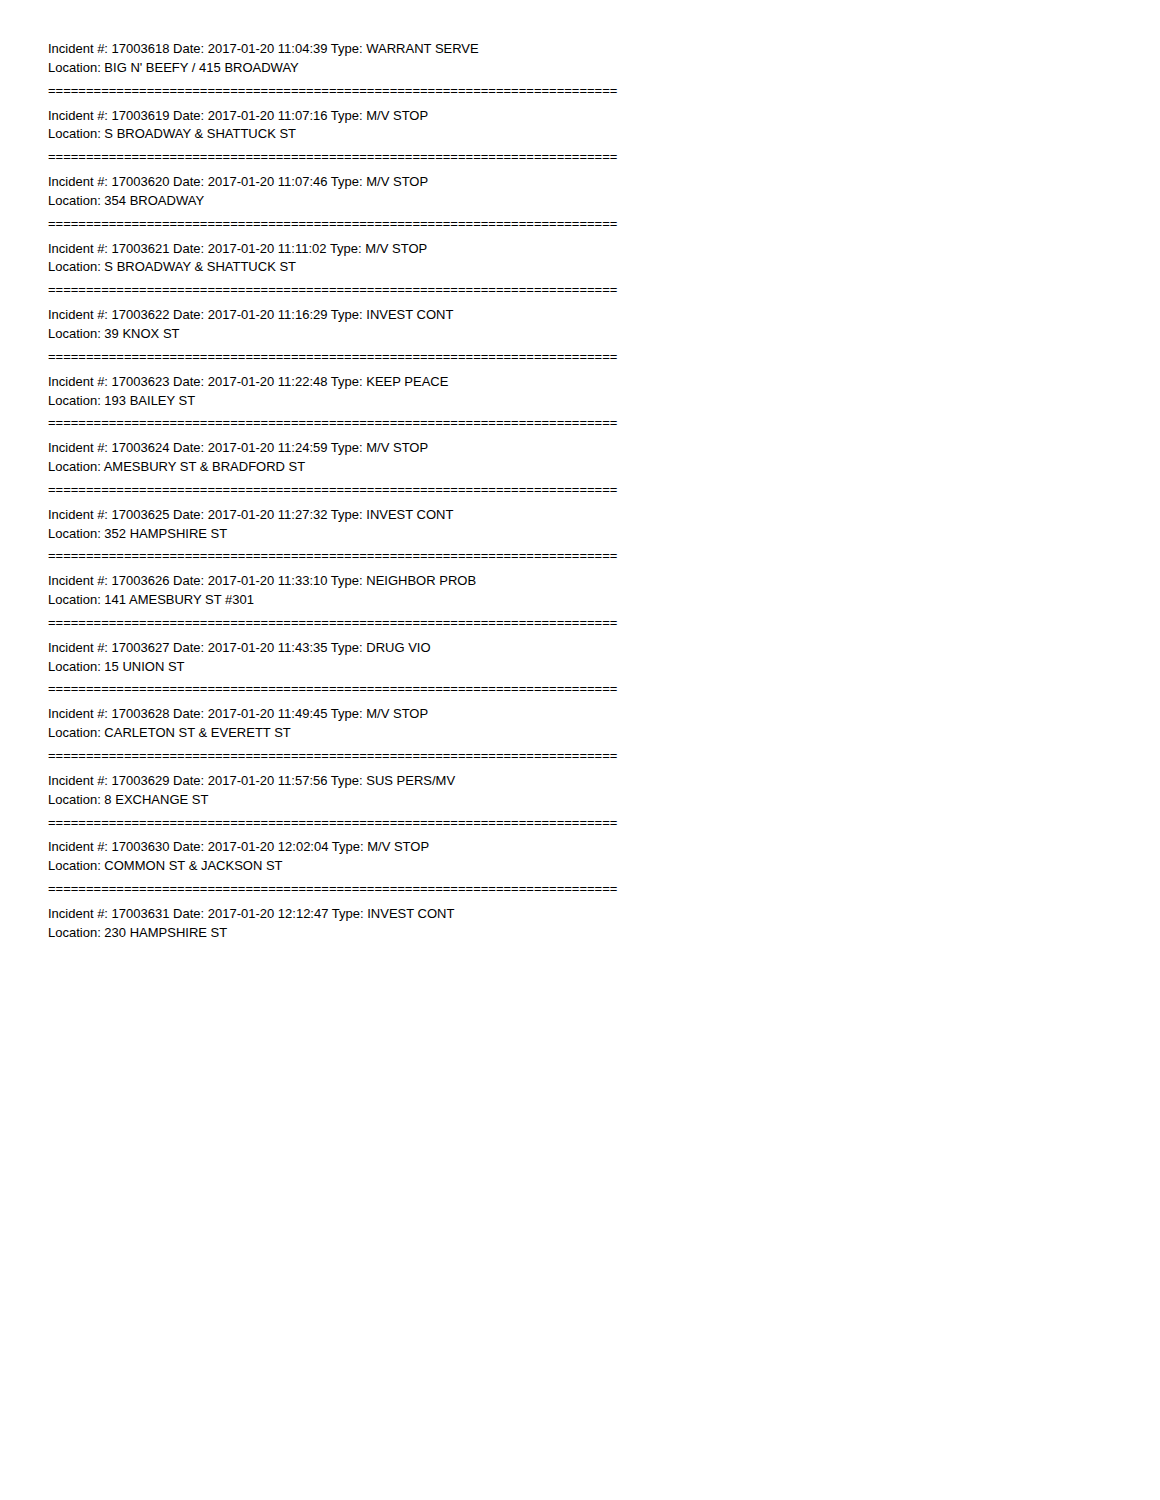Incident #: 17003618 Date: 2017-01-20 11:04:39 Type: WARRANT SERVE
Location: BIG N' BEEFY / 415 BROADWAY
===========================================================================
Incident #: 17003619 Date: 2017-01-20 11:07:16 Type: M/V STOP
Location: S BROADWAY & SHATTUCK ST
===========================================================================
Incident #: 17003620 Date: 2017-01-20 11:07:46 Type: M/V STOP
Location: 354 BROADWAY
===========================================================================
Incident #: 17003621 Date: 2017-01-20 11:11:02 Type: M/V STOP
Location: S BROADWAY & SHATTUCK ST
===========================================================================
Incident #: 17003622 Date: 2017-01-20 11:16:29 Type: INVEST CONT
Location: 39 KNOX ST
===========================================================================
Incident #: 17003623 Date: 2017-01-20 11:22:48 Type: KEEP PEACE
Location: 193 BAILEY ST
===========================================================================
Incident #: 17003624 Date: 2017-01-20 11:24:59 Type: M/V STOP
Location: AMESBURY ST & BRADFORD ST
===========================================================================
Incident #: 17003625 Date: 2017-01-20 11:27:32 Type: INVEST CONT
Location: 352 HAMPSHIRE ST
===========================================================================
Incident #: 17003626 Date: 2017-01-20 11:33:10 Type: NEIGHBOR PROB
Location: 141 AMESBURY ST #301
===========================================================================
Incident #: 17003627 Date: 2017-01-20 11:43:35 Type: DRUG VIO
Location: 15 UNION ST
===========================================================================
Incident #: 17003628 Date: 2017-01-20 11:49:45 Type: M/V STOP
Location: CARLETON ST & EVERETT ST
===========================================================================
Incident #: 17003629 Date: 2017-01-20 11:57:56 Type: SUS PERS/MV
Location: 8 EXCHANGE ST
===========================================================================
Incident #: 17003630 Date: 2017-01-20 12:02:04 Type: M/V STOP
Location: COMMON ST & JACKSON ST
===========================================================================
Incident #: 17003631 Date: 2017-01-20 12:12:47 Type: INVEST CONT
Location: 230 HAMPSHIRE ST